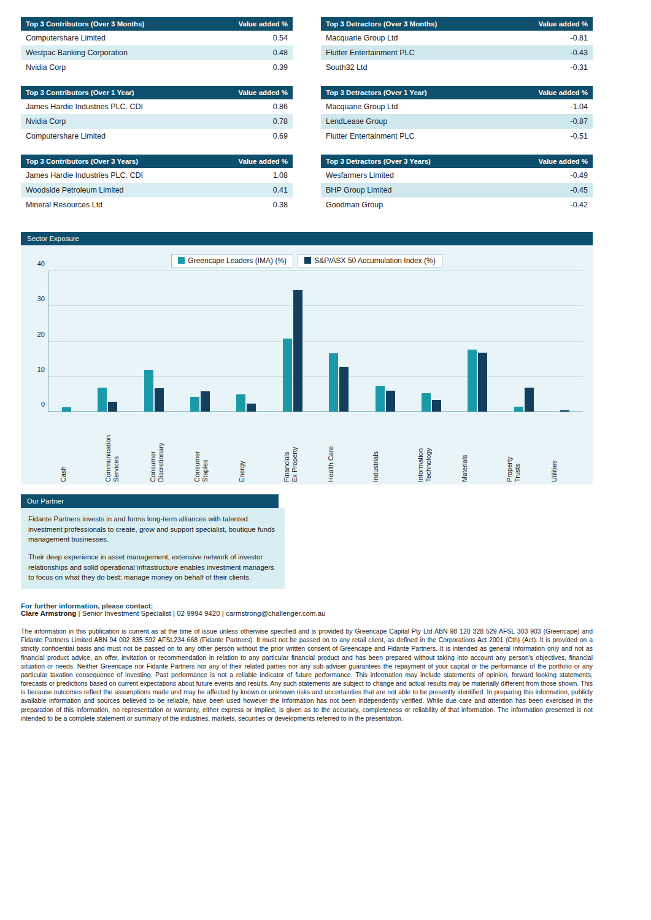| Top 3 Contributors (Over 3 Months) | Value added % |
| --- | --- |
| Computershare Limited | 0.54 |
| Westpac Banking Corporation | 0.48 |
| Nvidia Corp | 0.39 |
| Top 3 Detractors (Over 3 Months) | Value added % |
| --- | --- |
| Macquarie Group Ltd | -0.81 |
| Flutter Entertainment PLC | -0.43 |
| South32 Ltd | -0.31 |
| Top 3 Contributors (Over 1 Year) | Value added % |
| --- | --- |
| James Hardie Industries PLC. CDI | 0.86 |
| Nvidia Corp | 0.78 |
| Computershare Limited | 0.69 |
| Top 3 Detractors (Over 1 Year) | Value added % |
| --- | --- |
| Macquarie Group Ltd | -1.04 |
| LendLease Group | -0.87 |
| Flutter Entertainment PLC | -0.51 |
| Top 3 Contributors (Over 3 Years) | Value added % |
| --- | --- |
| James Hardie Industries PLC. CDI | 1.08 |
| Woodside Petroleum Limited | 0.41 |
| Mineral Resources Ltd | 0.38 |
| Top 3 Detractors (Over 3 Years) | Value added % |
| --- | --- |
| Wesfarmers Limited | -0.49 |
| BHP Group Limited | -0.45 |
| Goodman Group | -0.42 |
Sector Exposure
Greencape Leaders (IMA) (%) S&P/ASX 50 Accumulation Index (%)
0
10
20
30
40
Cash
Communication
Services
Consumer
Discretionary
Consumer
Staples
Energy
Financials
Ex Property
Health Care
Industrials
Information
Technology
Materials
Property
Trusts
Utilities
Our Partner
Fidante Partners invests in and forms long-term alliances with talented investment professionals to create, grow and support specialist, boutique funds management businesses.
Their deep experience in asset management, extensive network of investor relationships and solid operational infrastructure enables investment managers to focus on what they do best: manage money on behalf of their clients.
For further information, please contact:
Clare Armstrong | Senior Investment Specialist | 02 9994 9420 | carmstrong@challenger.com.au
The information in this publication is current as at the time of issue unless otherwise specified and is provided by Greencape Capital Pty Ltd ABN 98 120 328 529 AFSL 303 903 (Greencape) and Fidante Partners Limited ABN 94 002 835 592 AFSL234 668 (Fidante Partners). It must not be passed on to any retail client, as defined in the Corporations Act 2001 (Cth) (Act). It is provided on a strictly confidential basis and must not be passed on to any other person without the prior written consent of Greencape and Fidante Partners. It is intended as general information only and not as financial product advice, an offer, invitation or recommendation in relation to any particular financial product and has been prepared without taking into account any person's objectives, financial situation or needs. Neither Greencape nor Fidante Partners nor any of their related parties nor any sub-adviser guarantees the repayment of your capital or the performance of the portfolio or any particular taxation consequence of investing. Past performance is not a reliable indicator of future performance. This information may include statements of opinion, forward looking statements, forecasts or predictions based on current expectations about future events and results. Any such statements are subject to change and actual results may be materially different from those shown. This is because outcomes reflect the assumptions made and may be affected by known or unknown risks and uncertainties that are not able to be presently identified. In preparing this information, publicly available information and sources believed to be reliable, have been used however the information has not been independently verified. While due care and attention has been exercised in the preparation of this information, no representation or warranty, either express or implied, is given as to the accuracy, completeness or reliability of that information. The information presented is not intended to be a complete statement or summary of the industries, markets, securities or developments referred to in the presentation.